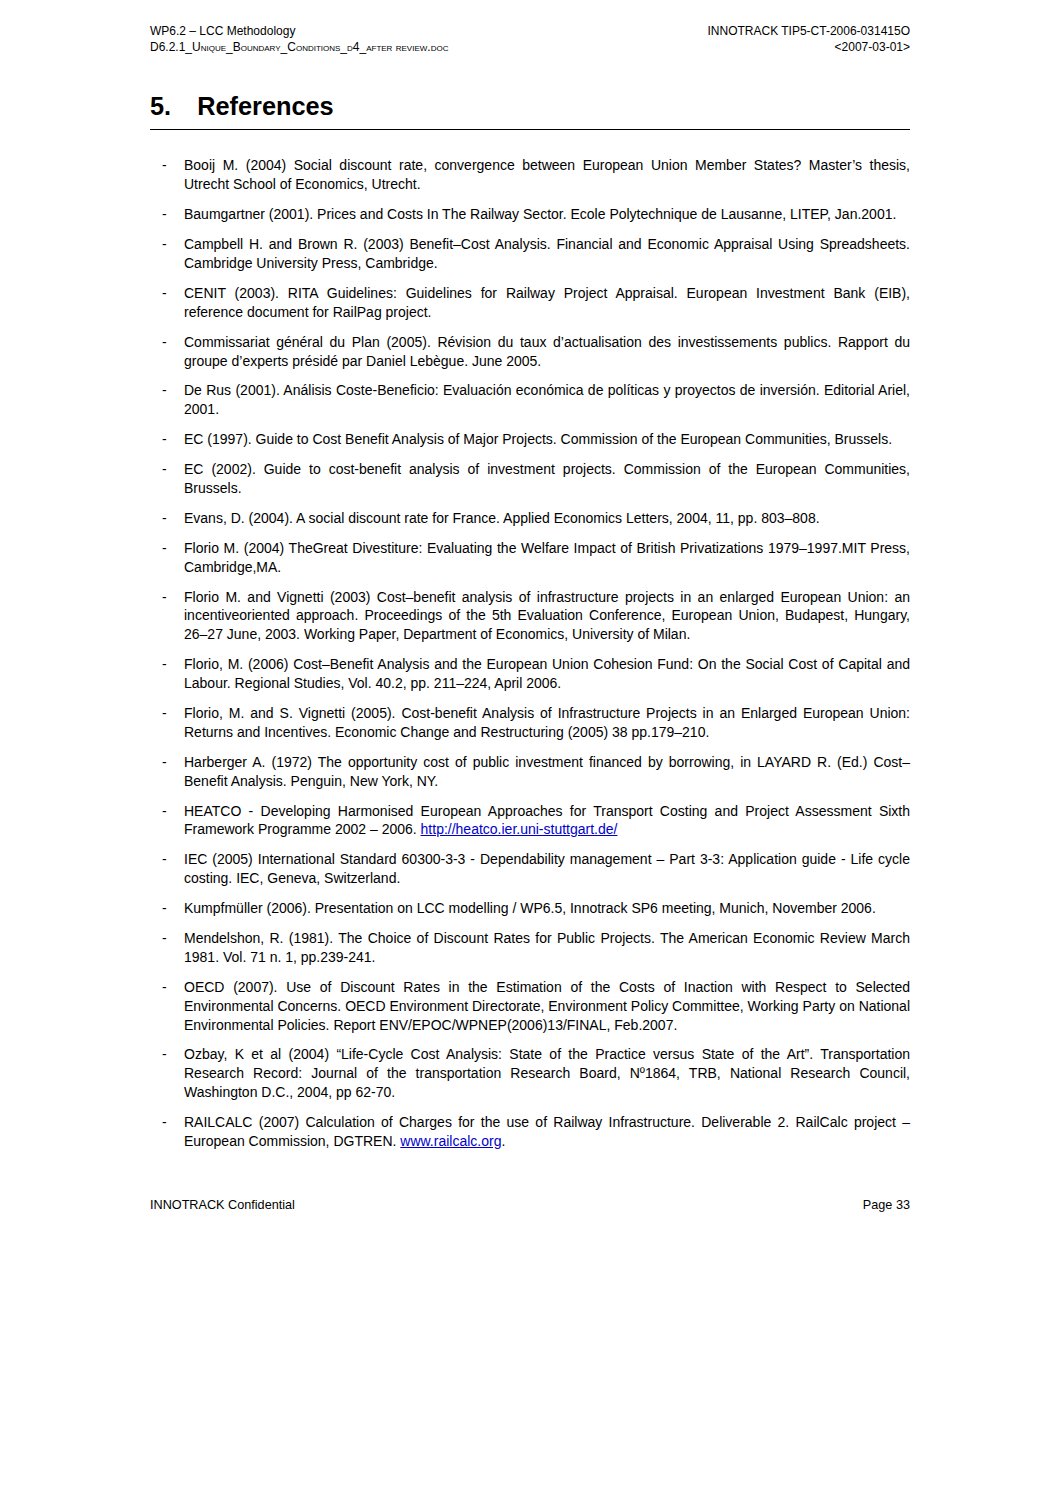WP6.2 – LCC Methodology
D6.2.1_Unique_Boundary_Conditions_d4_after review.doc
INNOTRACK TIP5-CT-2006-031415O
<2007-03-01>
5. References
Booij M. (2004) Social discount rate, convergence between European Union Member States? Master’s thesis, Utrecht School of Economics, Utrecht.
Baumgartner (2001). Prices and Costs In The Railway Sector. Ecole Polytechnique de Lausanne, LITEP, Jan.2001.
Campbell H. and Brown R. (2003) Benefit–Cost Analysis. Financial and Economic Appraisal Using Spreadsheets. Cambridge University Press, Cambridge.
CENIT (2003). RITA Guidelines: Guidelines for Railway Project Appraisal. European Investment Bank (EIB), reference document for RailPag project.
Commissariat général du Plan (2005). Révision du taux d’actualisation des investissements publics. Rapport du groupe d’experts présidé par Daniel Lebègue. June 2005.
De Rus (2001). Análisis Coste-Beneficio: Evaluación económica de políticas y proyectos de inversión. Editorial Ariel, 2001.
EC (1997). Guide to Cost Benefit Analysis of Major Projects. Commission of the European Communities, Brussels.
EC (2002). Guide to cost-benefit analysis of investment projects. Commission of the European Communities, Brussels.
Evans, D. (2004). A social discount rate for France. Applied Economics Letters, 2004, 11, pp. 803–808.
Florio M. (2004) TheGreat Divestiture: Evaluating the Welfare Impact of British Privatizations 1979–1997.MIT Press, Cambridge,MA.
Florio M. and Vignetti (2003) Cost–benefit analysis of infrastructure projects in an enlarged European Union: an incentiveoriented approach. Proceedings of the 5th Evaluation Conference, European Union, Budapest, Hungary, 26–27 June, 2003. Working Paper, Department of Economics, University of Milan.
Florio, M. (2006) Cost–Benefit Analysis and the European Union Cohesion Fund: On the Social Cost of Capital and Labour. Regional Studies, Vol. 40.2, pp. 211–224, April 2006.
Florio, M. and S. Vignetti (2005). Cost-benefit Analysis of Infrastructure Projects in an Enlarged European Union: Returns and Incentives. Economic Change and Restructuring (2005) 38 pp.179–210.
Harberger A. (1972) The opportunity cost of public investment financed by borrowing, in LAYARD R. (Ed.) Cost–Benefit Analysis. Penguin, New York, NY.
HEATCO - Developing Harmonised European Approaches for Transport Costing and Project Assessment Sixth Framework Programme 2002 – 2006. http://heatco.ier.uni-stuttgart.de/
IEC (2005) International Standard 60300-3-3 - Dependability management – Part 3-3: Application guide - Life cycle costing. IEC, Geneva, Switzerland.
Kumpfmüller (2006). Presentation on LCC modelling / WP6.5, Innotrack SP6 meeting, Munich, November 2006.
Mendelshon, R. (1981). The Choice of Discount Rates for Public Projects. The American Economic Review March 1981. Vol. 71 n. 1, pp.239-241.
OECD (2007). Use of Discount Rates in the Estimation of the Costs of Inaction with Respect to Selected Environmental Concerns. OECD Environment Directorate, Environment Policy Committee, Working Party on National Environmental Policies. Report ENV/EPOC/WPNEP(2006)13/FINAL, Feb.2007.
Ozbay, K et al (2004) “Life-Cycle Cost Analysis: State of the Practice versus State of the Art”. Transportation Research Record: Journal of the transportation Research Board, Nº1864, TRB, National Research Council, Washington D.C., 2004, pp 62-70.
RAILCALC (2007) Calculation of Charges for the use of Railway Infrastructure. Deliverable 2. RailCalc project – European Commission, DGTREN. www.railcalc.org.
INNOTRACK Confidential
Page 33